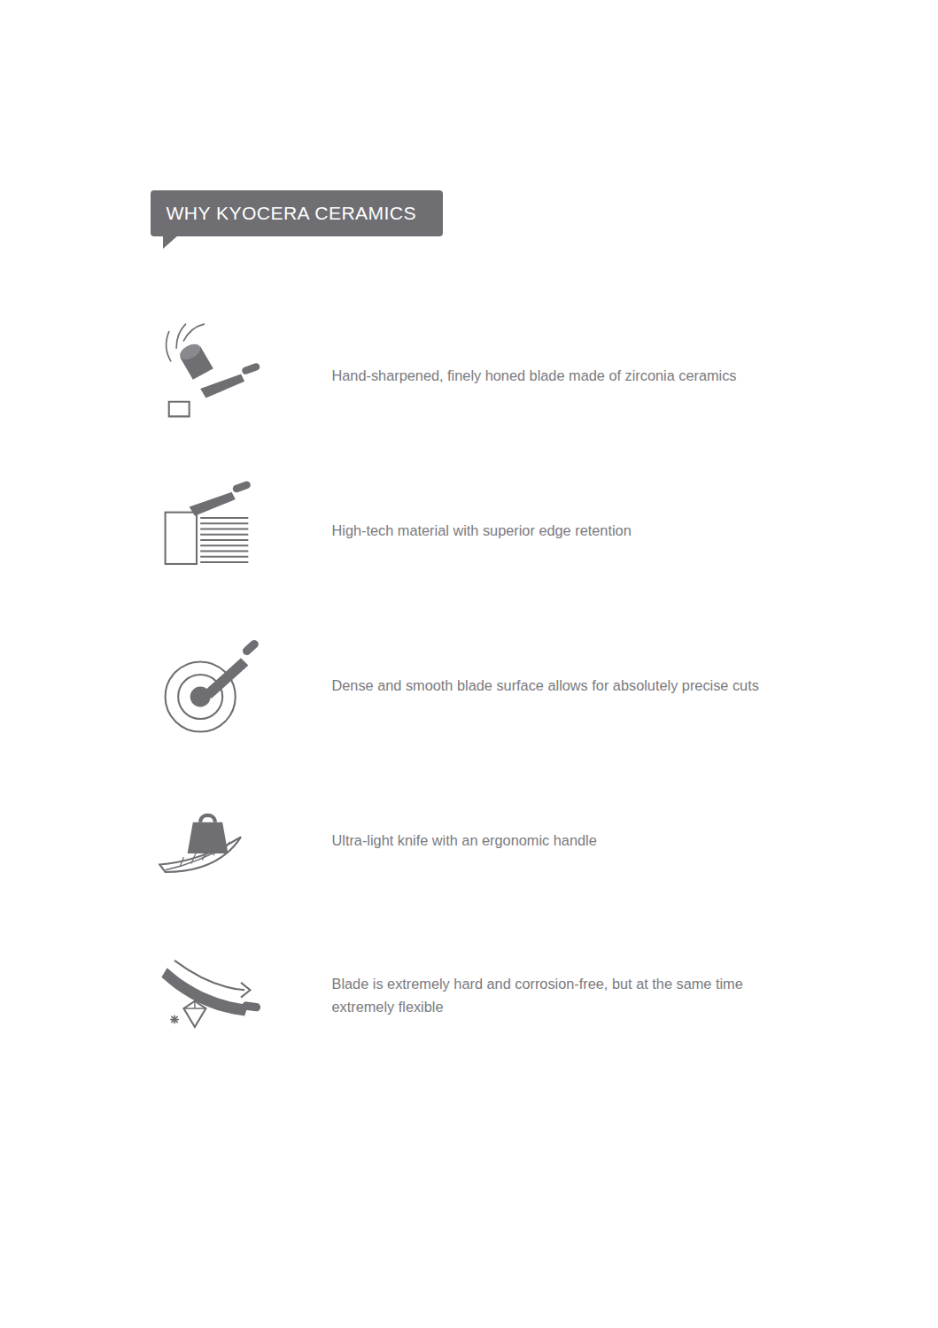WHY KYOCERA CERAMICS
Hand-sharpened, finely honed blade made of zirconia ceramics
High-tech material with superior edge retention
Dense and smooth blade surface allows for absolutely precise cuts
Ultra-light knife with an ergonomic handle
Blade is extremely hard and corrosion-free, but at the same time extremely flexible